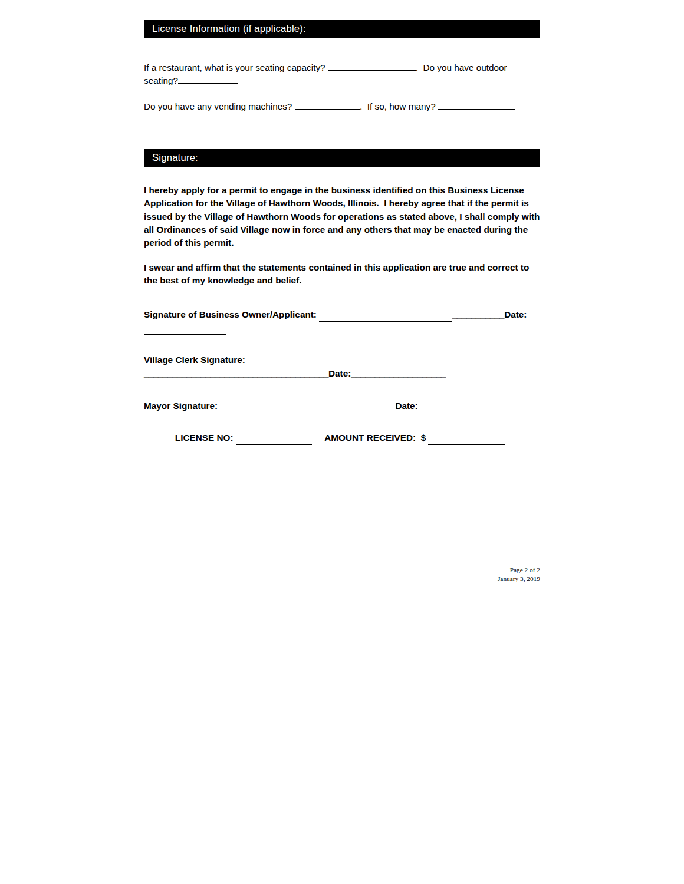License Information (if applicable):
If a restaurant, what is your seating capacity? . Do you have outdoor seating?
Do you have any vending machines? . If so, how many?
Signature:
I hereby apply for a permit to engage in the business identified on this Business License Application for the Village of Hawthorn Woods, Illinois. I hereby agree that if the permit is issued by the Village of Hawthorn Woods for operations as stated above, I shall comply with all Ordinances of said Village now in force and any others that may be enacted during the period of this permit.
I swear and affirm that the statements contained in this application are true and correct to the best of my knowledge and belief.
Signature of Business Owner/Applicant: ___________Date:
Village Clerk Signature: _______________________________________Date:____________________
Mayor Signature: _____________________________________Date: ____________________
LICENSE NO: AMOUNT RECEIVED: $
Page 2 of 2
January 3, 2019